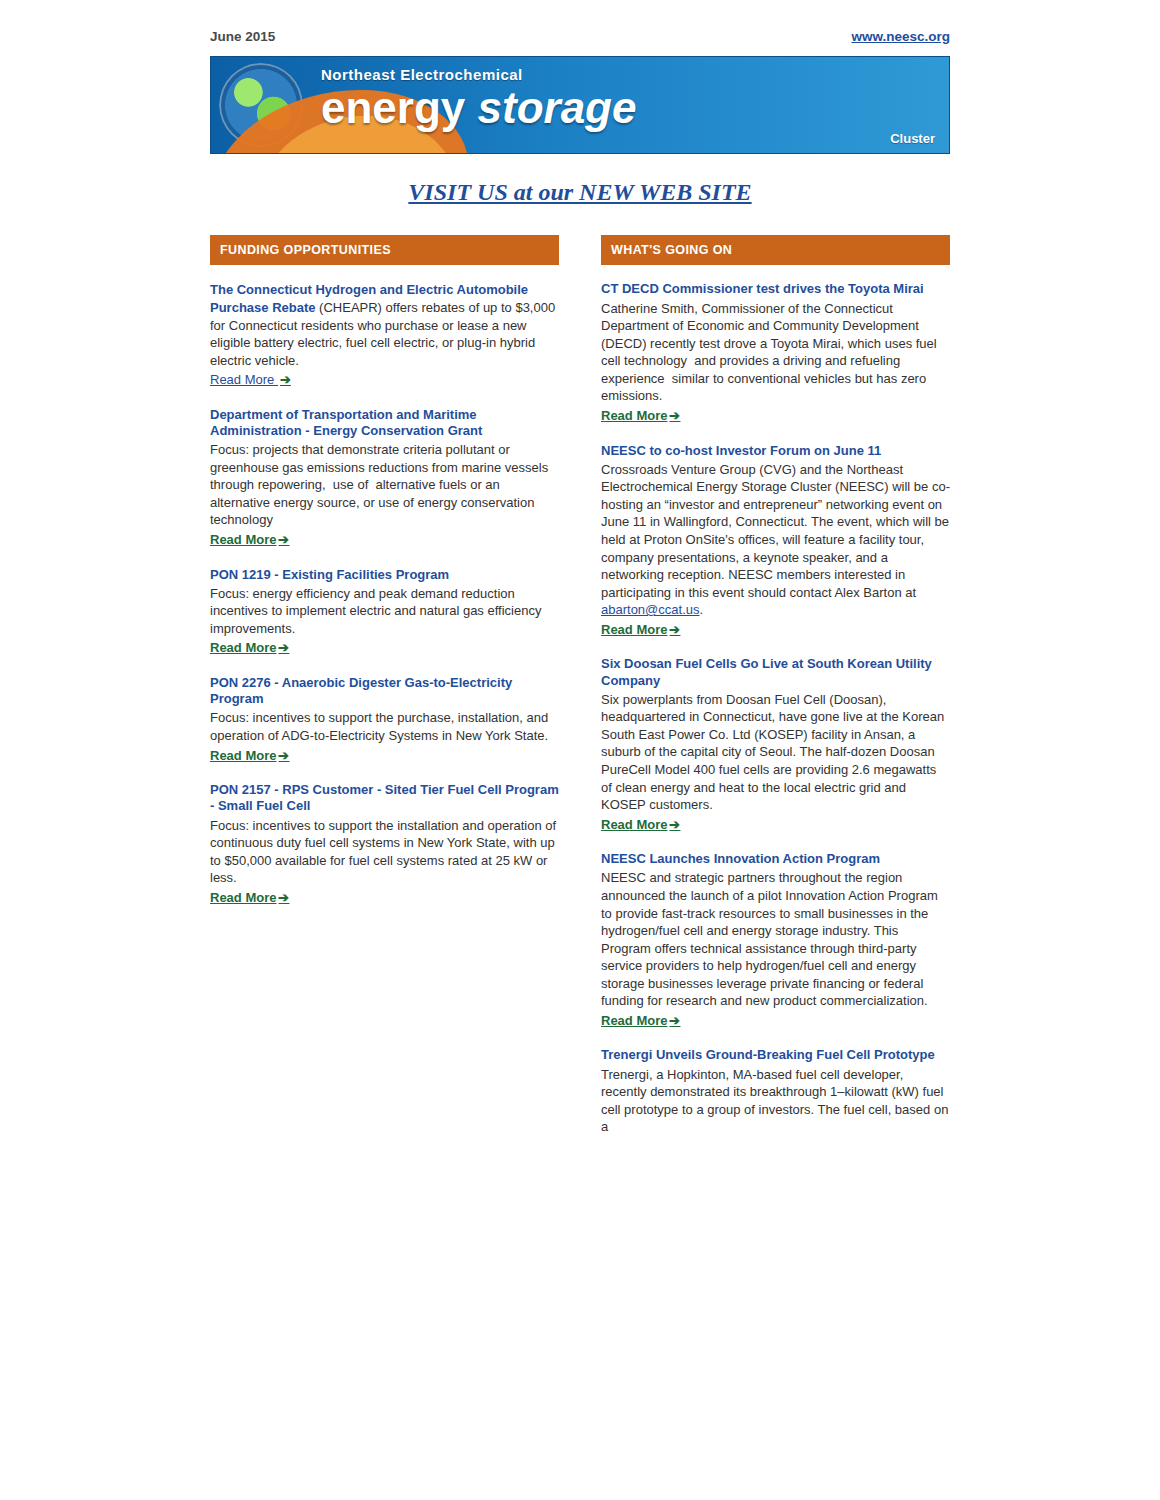June 2015 www.neesc.org
Northeast Electrochemical
energy storage
Cluster
VISIT US at our NEW WEB SITE
FUNDING OPPORTUNITIES
The Connecticut Hydrogen and Electric Automobile Purchase Rebate (CHEAPR) offers rebates of up to $3,000 for Connecticut residents who purchase or lease a new eligible battery electric, fuel cell electric, or plug-in hybrid electric vehicle.
Read More ➔
Department of Transportation and Maritime Administration - Energy Conservation Grant
Focus: projects that demonstrate criteria pollutant or greenhouse gas emissions reductions from marine vessels through repowering, use of alternative fuels or an alternative energy source, or use of energy conservation technology
Read More➔
PON 1219 - Existing Facilities Program
Focus: energy efficiency and peak demand reduction incentives to implement electric and natural gas efficiency improvements.
Read More➔
PON 2276 - Anaerobic Digester Gas-to-Electricity Program
Focus: incentives to support the purchase, installation, and operation of ADG-to-Electricity Systems in New York State.
Read More➔
PON 2157 - RPS Customer - Sited Tier Fuel Cell Program - Small Fuel Cell
Focus: incentives to support the installation and operation of continuous duty fuel cell systems in New York State, with up to $50,000 available for fuel cell systems rated at 25 kW or less.
Read More➔
WHAT'S GOING ON
CT DECD Commissioner test drives the Toyota Mirai
Catherine Smith, Commissioner of the Connecticut Department of Economic and Community Development (DECD) recently test drove a Toyota Mirai, which uses fuel cell technology and provides a driving and refueling experience similar to conventional vehicles but has zero emissions.
Read More➔
NEESC to co-host Investor Forum on June 11
Crossroads Venture Group (CVG) and the Northeast Electrochemical Energy Storage Cluster (NEESC) will be co-hosting an “investor and entrepreneur” networking event on June 11 in Wallingford, Connecticut. The event, which will be held at Proton OnSite's offices, will feature a facility tour, company presentations, a keynote speaker, and a networking reception. NEESC members interested in participating in this event should contact Alex Barton at abarton@ccat.us.
Read More➔
Six Doosan Fuel Cells Go Live at South Korean Utility Company
Six powerplants from Doosan Fuel Cell (Doosan), headquartered in Connecticut, have gone live at the Korean South East Power Co. Ltd (KOSEP) facility in Ansan, a suburb of the capital city of Seoul. The half-dozen Doosan PureCell Model 400 fuel cells are providing 2.6 megawatts of clean energy and heat to the local electric grid and KOSEP customers.
Read More➔
NEESC Launches Innovation Action Program
NEESC and strategic partners throughout the region announced the launch of a pilot Innovation Action Program to provide fast-track resources to small businesses in the hydrogen/fuel cell and energy storage industry. This Program offers technical assistance through third-party service providers to help hydrogen/fuel cell and energy storage businesses leverage private financing or federal funding for research and new product commercialization.
Read More➔
Trenergi Unveils Ground-Breaking Fuel Cell Prototype
Trenergi, a Hopkinton, MA-based fuel cell developer, recently demonstrated its breakthrough 1–kilowatt (kW) fuel cell prototype to a group of investors. The fuel cell, based on a